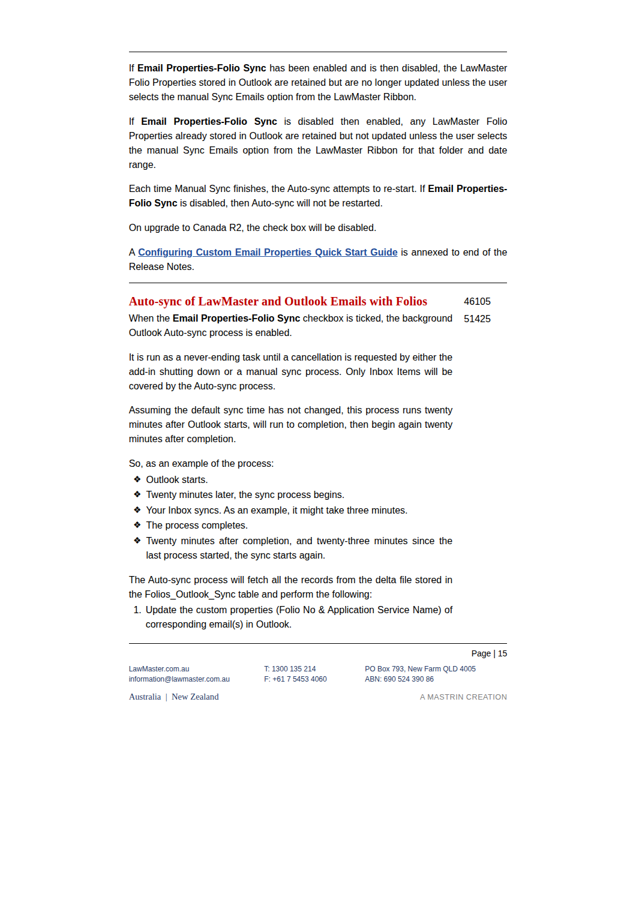If Email Properties-Folio Sync has been enabled and is then disabled, the LawMaster Folio Properties stored in Outlook are retained but are no longer updated unless the user selects the manual Sync Emails option from the LawMaster Ribbon.
If Email Properties-Folio Sync is disabled then enabled, any LawMaster Folio Properties already stored in Outlook are retained but not updated unless the user selects the manual Sync Emails option from the LawMaster Ribbon for that folder and date range.
Each time Manual Sync finishes, the Auto-sync attempts to re-start. If Email Properties-Folio Sync is disabled, then Auto-sync will not be restarted.
On upgrade to Canada R2, the check box will be disabled.
A Configuring Custom Email Properties Quick Start Guide is annexed to end of the Release Notes.
Auto-sync of LawMaster and Outlook Emails with Folios
46105
When the Email Properties-Folio Sync checkbox is ticked, the background Outlook Auto-sync process is enabled.
It is run as a never-ending task until a cancellation is requested by either the add-in shutting down or a manual sync process. Only Inbox Items will be covered by the Auto-sync process.
Assuming the default sync time has not changed, this process runs twenty minutes after Outlook starts, will run to completion, then begin again twenty minutes after completion.
So, as an example of the process:
Outlook starts.
Twenty minutes later, the sync process begins.
Your Inbox syncs. As an example, it might take three minutes.
The process completes.
Twenty minutes after completion, and twenty-three minutes since the last process started, the sync starts again.
The Auto-sync process will fetch all the records from the delta file stored in the Folios_Outlook_Sync table and perform the following:
Update the custom properties (Folio No & Application Service Name) of corresponding email(s) in Outlook.
51425
Page | 15
LawMaster.com.au
information@lawmaster.com.au
T: 1300 135 214
F: +61 7 5453 4060
PO Box 793, New Farm QLD 4005
ABN: 690 524 390 86
Australia | New Zealand
A MASTRIN CREATION